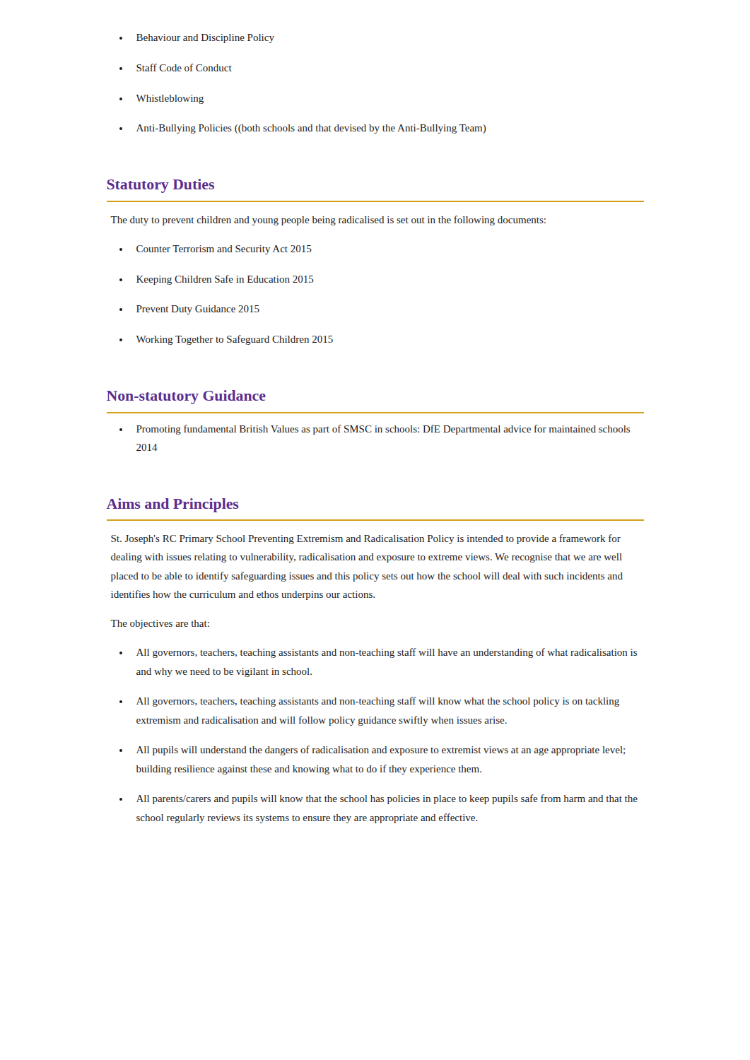Behaviour and Discipline Policy
Staff Code of Conduct
Whistleblowing
Anti-Bullying Policies ((both schools and that devised by the Anti-Bullying Team)
Statutory Duties
The duty to prevent children and young people being radicalised is set out in the following documents:
Counter Terrorism and Security Act 2015
Keeping Children Safe in Education 2015
Prevent Duty Guidance 2015
Working Together to Safeguard Children 2015
Non-statutory Guidance
Promoting fundamental British Values as part of SMSC in schools: DfE Departmental advice for maintained schools 2014
Aims and Principles
St. Joseph's RC Primary School Preventing Extremism and Radicalisation Policy is intended to provide a framework for dealing with issues relating to vulnerability, radicalisation and exposure to extreme views. We recognise that we are well placed to be able to identify safeguarding issues and this policy sets out how the school will deal with such incidents and identifies how the curriculum and ethos underpins our actions.
The objectives are that:
All governors, teachers, teaching assistants and non-teaching staff will have an understanding of what radicalisation is and why we need to be vigilant in school.
All governors, teachers, teaching assistants and non-teaching staff will know what the school policy is on tackling extremism and radicalisation and will follow policy guidance swiftly when issues arise.
All pupils will understand the dangers of radicalisation and exposure to extremist views at an age appropriate level; building resilience against these and knowing what to do if they experience them.
All parents/carers and pupils will know that the school has policies in place to keep pupils safe from harm and that the school regularly reviews its systems to ensure they are appropriate and effective.